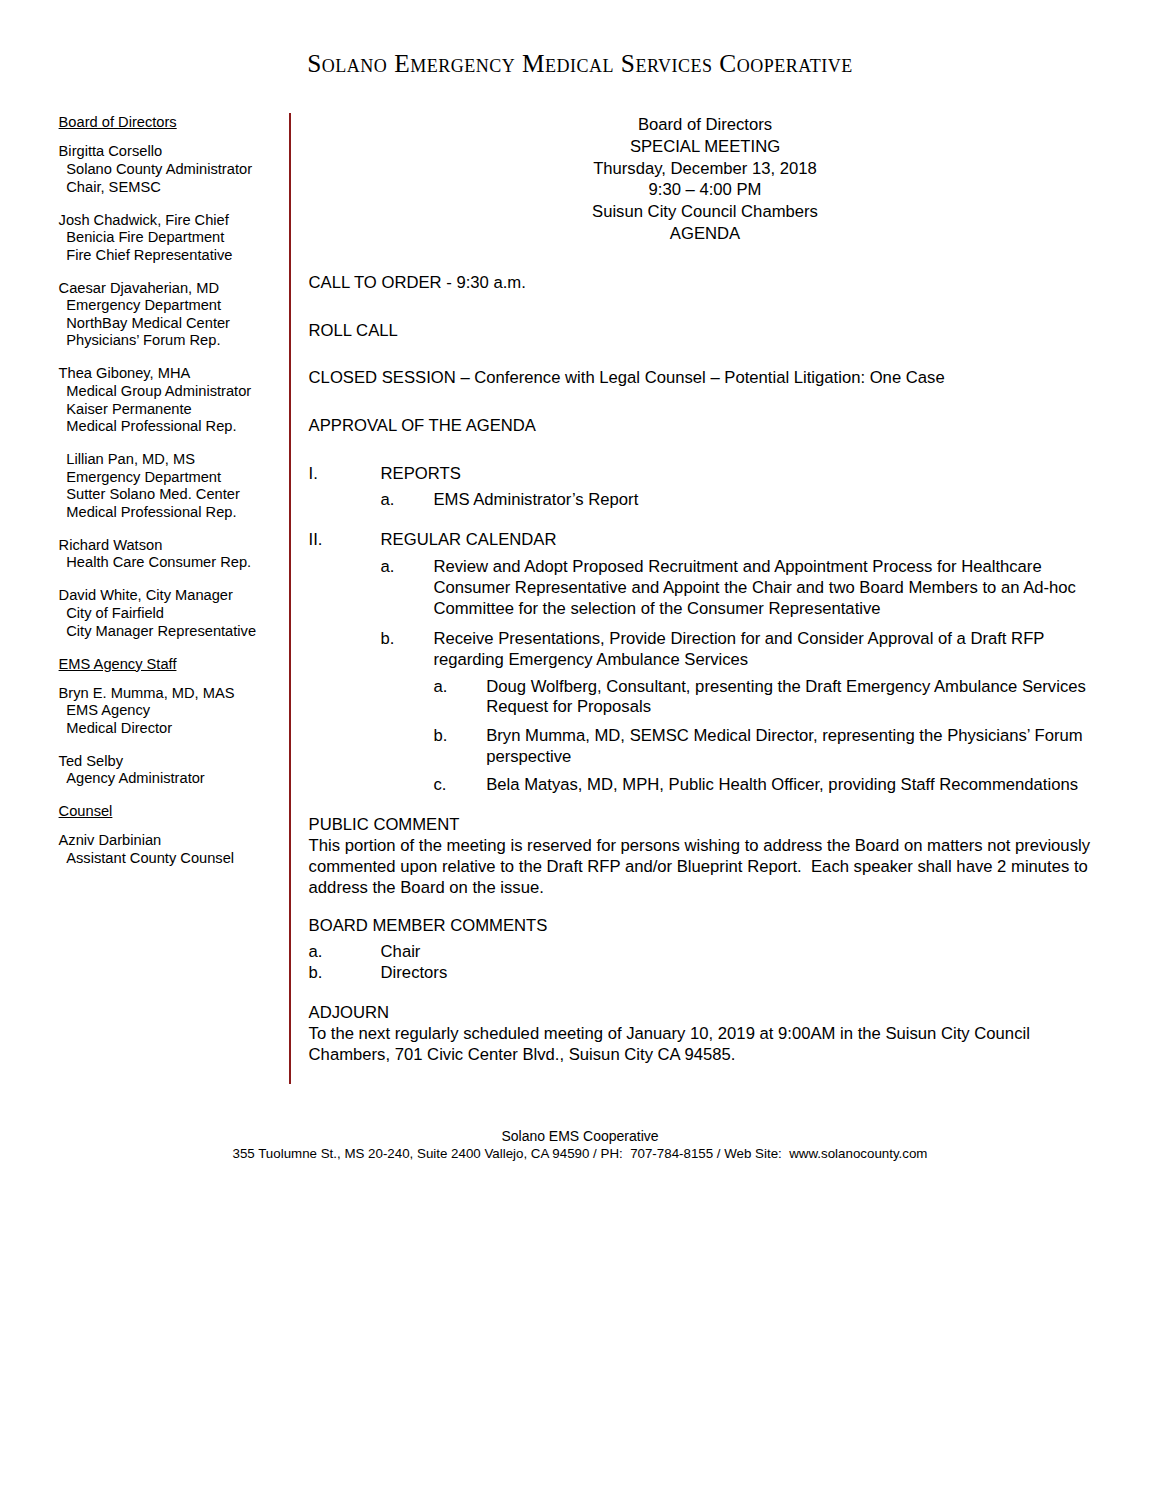Solano Emergency Medical Services Cooperative
| Board of Directors Birgitta Corsello Solano County Administrator Chair, SEMSC Josh Chadwick, Fire Chief Benicia Fire Department Fire Chief Representative Caesar Djavaherian, MD Emergency Department NorthBay Medical Center Physicians’ Forum Rep. Thea Giboney, MHA Medical Group Administrator Kaiser Permanente Medical Professional Rep. Lillian Pan, MD, MS Emergency Department Sutter Solano Med. Center Medical Professional Rep. Richard Watson Health Care Consumer Rep. David White, City Manager City of Fairfield City Manager Representative EMS Agency Staff Bryn E. Mumma, MD, MAS EMS Agency Medical Director Ted Selby Agency Administrator Counsel Azniv Darbinian Assistant County Counsel | Board of Directors SPECIAL MEETING Thursday, December 13, 2018 9:30 – 4:00 PM Suisun City Council Chambers AGENDA CALL TO ORDER - 9:30 a.m. ROLL CALL CLOSED SESSION – Conference with Legal Counsel – Potential Litigation: One Case APPROVAL OF THE AGENDA I. REPORTS a. EMS Administrator’s Report II. REGULAR CALENDAR a. Review and Adopt Proposed Recruitment and Appointment Process for Healthcare Consumer Representative and Appoint the Chair and two Board Members to an Ad-hoc Committee for the selection of the Consumer Representative b. Receive Presentations, Provide Direction for and Consider Approval of a Draft RFP regarding Emergency Ambulance Services a. Doug Wolfberg, Consultant, presenting the Draft Emergency Ambulance Services Request for Proposals b. Bryn Mumma, MD, SEMSC Medical Director, representing the Physicians’ Forum perspective c. Bela Matyas, MD, MPH, Public Health Officer, providing Staff Recommendations PUBLIC COMMENT This portion of the meeting is reserved for persons wishing to address the Board on matters not previously commented upon relative to the Draft RFP and/or Blueprint Report. Each speaker shall have 2 minutes to address the Board on the issue. BOARD MEMBER COMMENTS a. Chair b. Directors ADJOURN To the next regularly scheduled meeting of January 10, 2019 at 9:00AM in the Suisun City Council Chambers, 701 Civic Center Blvd., Suisun City CA 94585. |
Solano EMS Cooperative
355 Tuolumne St., MS 20-240, Suite 2400 Vallejo, CA 94590 / PH: 707-784-8155 / Web Site: www.solanocounty.com